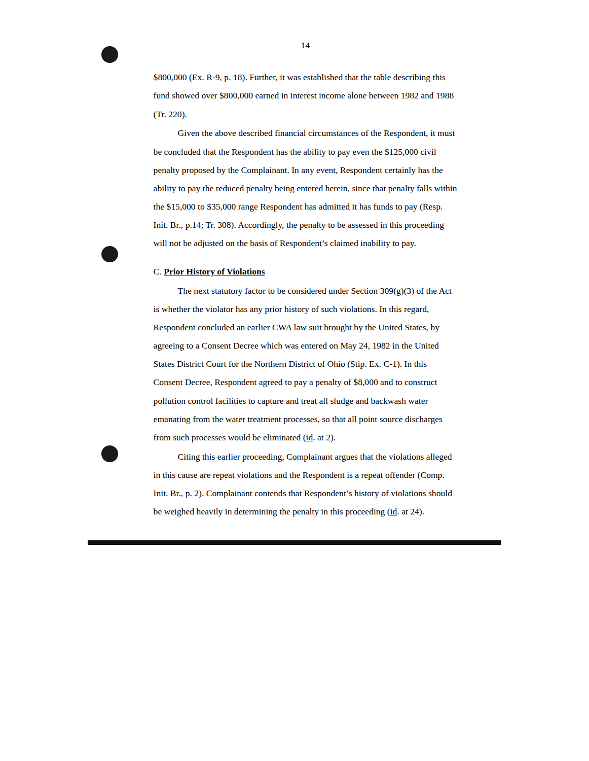14
$800,000 (Ex. R-9, p. 18). Further, it was established that the table describing this fund showed over $800,000 earned in interest income alone between 1982 and 1988 (Tr. 220).
Given the above described financial circumstances of the Respondent, it must be concluded that the Respondent has the ability to pay even the $125,000 civil penalty proposed by the Complainant. In any event, Respondent certainly has the ability to pay the reduced penalty being entered herein, since that penalty falls within the $15,000 to $35,000 range Respondent has admitted it has funds to pay (Resp. Init. Br., p.14; Tr. 308). Accordingly, the penalty to be assessed in this proceeding will not be adjusted on the basis of Respondent’s claimed inability to pay.
C. Prior History of Violations
The next statutory factor to be considered under Section 309(g)(3) of the Act is whether the violator has any prior history of such violations. In this regard, Respondent concluded an earlier CWA law suit brought by the United States, by agreeing to a Consent Decree which was entered on May 24, 1982 in the United States District Court for the Northern District of Ohio (Stip. Ex. C-1). In this Consent Decree, Respondent agreed to pay a penalty of $8,000 and to construct pollution control facilities to capture and treat all sludge and backwash water emanating from the water treatment processes, so that all point source discharges from such processes would be eliminated (id. at 2).
Citing this earlier proceeding, Complainant argues that the violations alleged in this cause are repeat violations and the Respondent is a repeat offender (Comp. Init. Br., p. 2). Complainant contends that Respondent’s history of violations should be weighed heavily in determining the penalty in this proceeding (id. at 24).